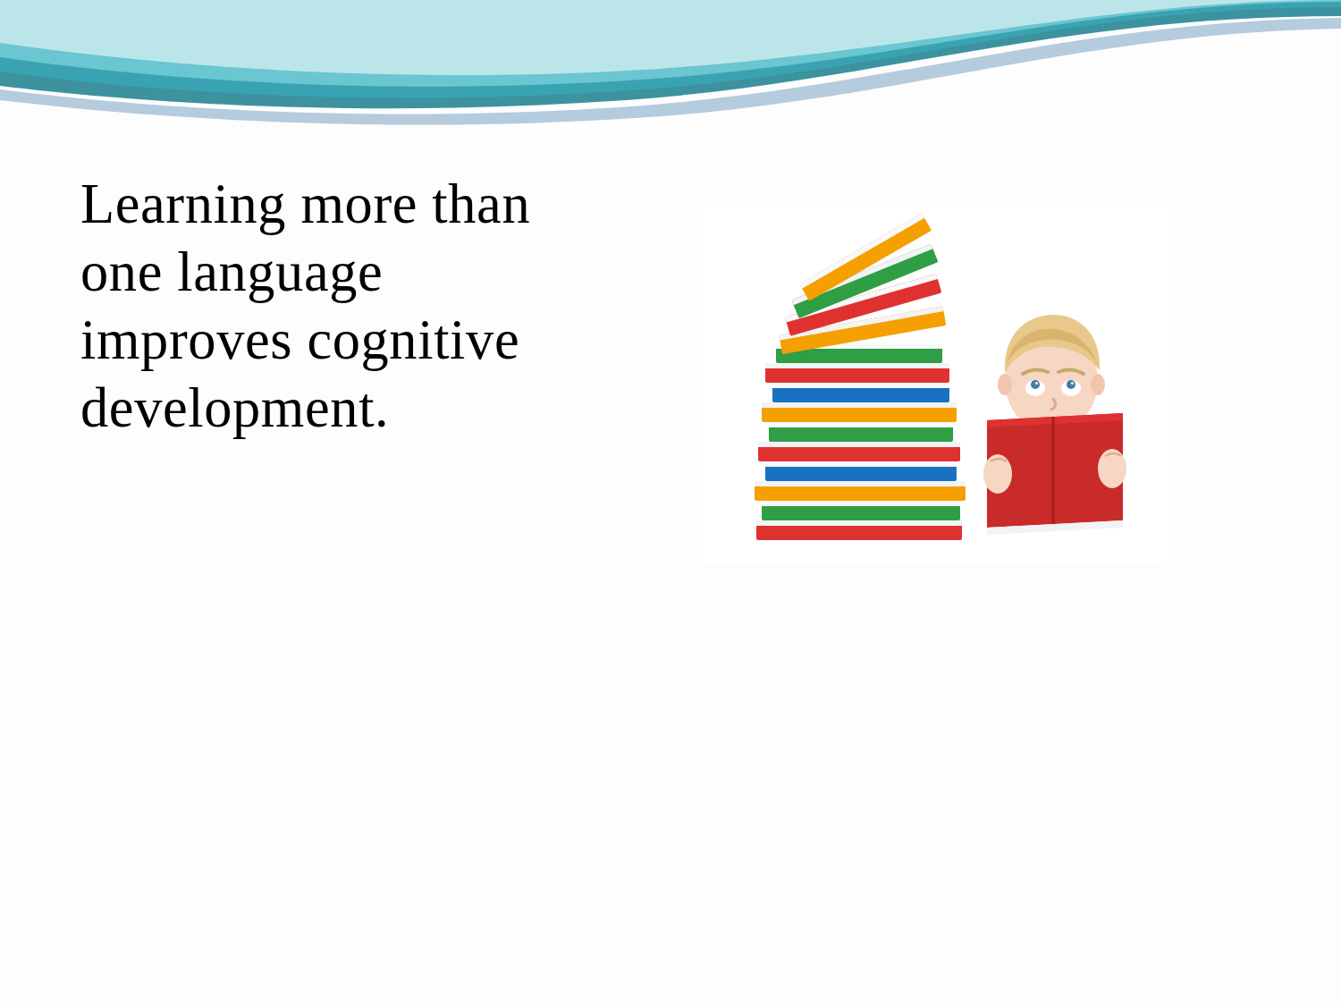Learning more than one language improves cognitive development.